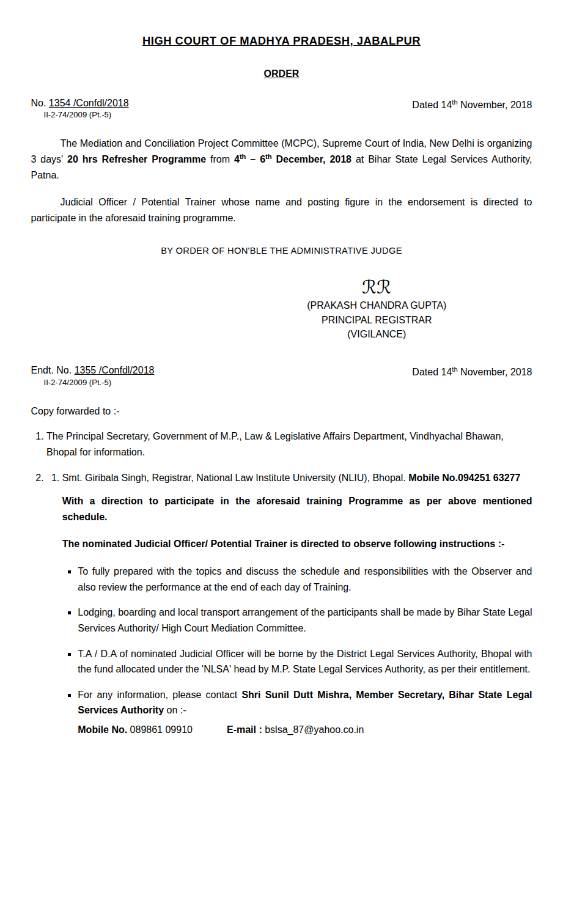HIGH COURT OF MADHYA PRADESH, JABALPUR
ORDER
No. 1354 /Confdl/2018 II-2-74/2009 (Pt.-5)
Dated 14th November, 2018
The Mediation and Conciliation Project Committee (MCPC), Supreme Court of India, New Delhi is organizing 3 days' 20 hrs Refresher Programme from 4th – 6th December, 2018 at Bihar State Legal Services Authority, Patna.
Judicial Officer / Potential Trainer whose name and posting figure in the endorsement is directed to participate in the aforesaid training programme.
BY ORDER OF HON'BLE THE ADMINISTRATIVE JUDGE
ℛℛ (PRAKASH CHANDRA GUPTA)
PRINCIPAL REGISTRAR
(VIGILANCE)
Endt. No. 1355 /Confdl/2018 II-2-74/2009 (Pt.-5)
Dated 14th November, 2018
Copy forwarded to :-
The Principal Secretary, Government of M.P., Law & Legislative Affairs Department, Vindhyachal Bhawan, Bhopal for information.
Smt. Giribala Singh, Registrar, National Law Institute University (NLIU), Bhopal. Mobile No.094251 63277
With a direction to participate in the aforesaid training Programme as per above mentioned schedule.
The nominated Judicial Officer/ Potential Trainer is directed to observe following instructions :-
To fully prepared with the topics and discuss the schedule and responsibilities with the Observer and also review the performance at the end of each day of Training.
Lodging, boarding and local transport arrangement of the participants shall be made by Bihar State Legal Services Authority/ High Court Mediation Committee.
T.A / D.A of nominated Judicial Officer will be borne by the District Legal Services Authority, Bhopal with the fund allocated under the 'NLSA' head by M.P. State Legal Services Authority, as per their entitlement.
For any information, please contact Shri Sunil Dutt Mishra, Member Secretary, Bihar State Legal Services Authority on :-
Mobile No. 089861 09910 E-mail : bslsa_87@yahoo.co.in